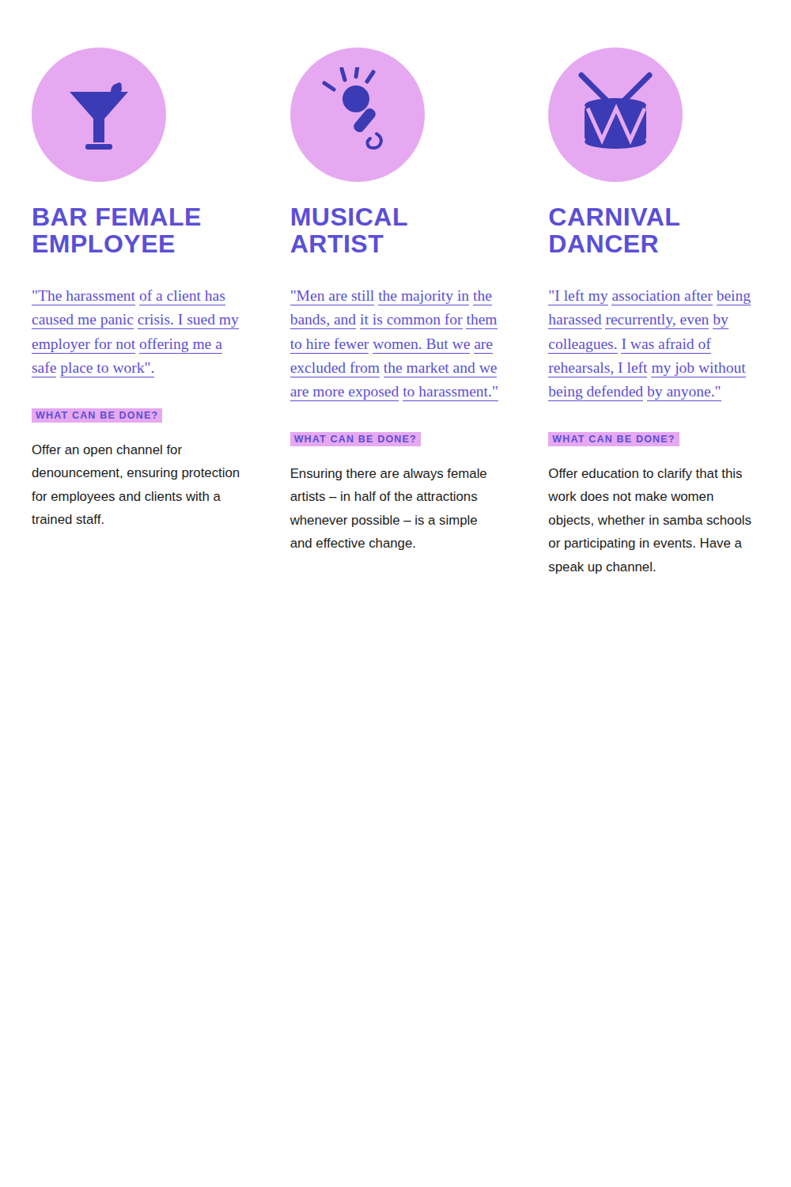Bar female
employee
"The harassment of a client has caused me panic crisis. I sued my employer for not offering me a safe place to work".
What can be done?
Offer an open channel for denouncement, ensuring protection for employees and clients with a trained staff.
Musical
artist
"Men are still the majority in the bands, and it is common for them to hire fewer women. But we are excluded from the market and we are more exposed to harassment."
What can be done?
Ensuring there are always female artists – in half of the attractions whenever possible – is a simple and effective change.
Carnival
dancer
"I left my association after being harassed recurrently, even by colleagues. I was afraid of rehearsals, I left my job without being defended by anyone."
What can be done?
Offer education to clarify that this work does not make women objects, whether in samba schools or participating in events. Have a speak up channel.